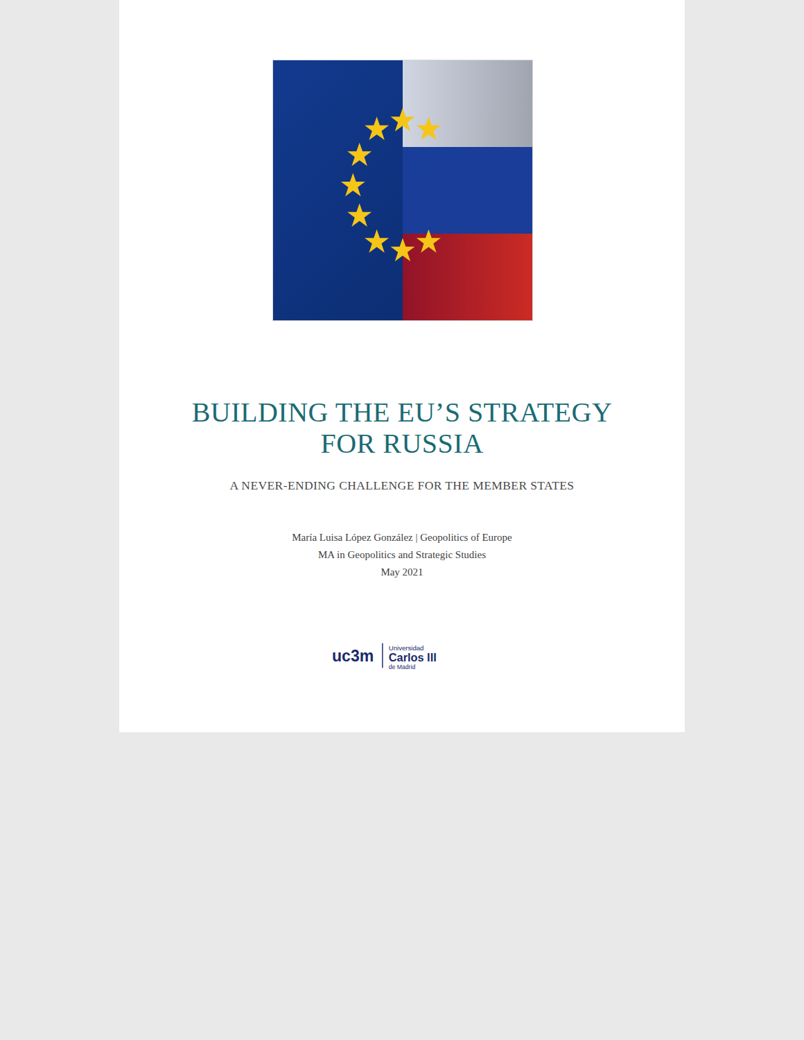Building the EU’s Strategy
for Russia
A never-ending challenge for the Member States
María Luisa López González | Geopolitics of Europe
MA in Geopolitics and Strategic Studies
May 2021